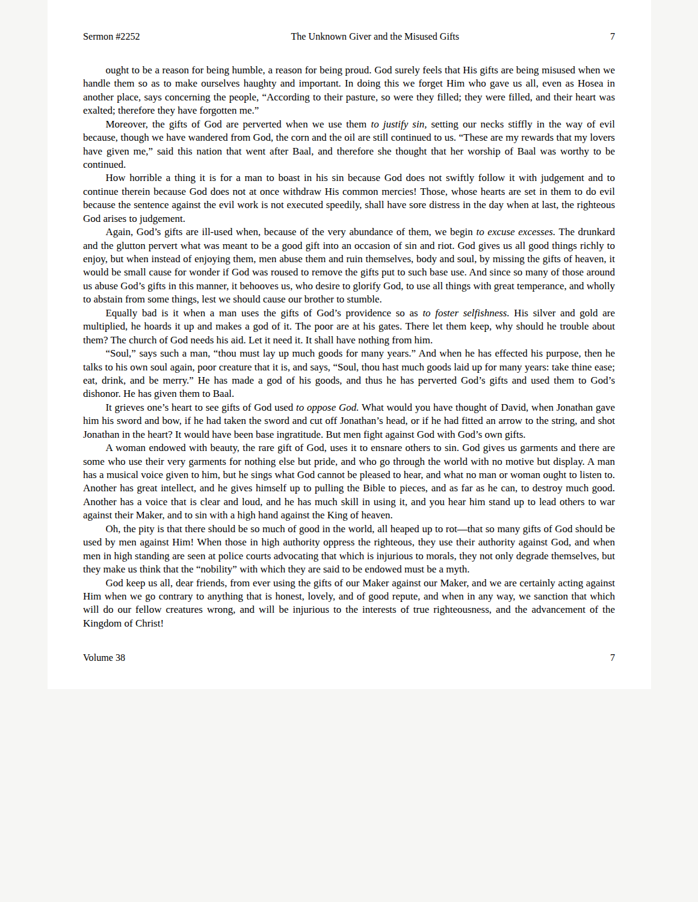Sermon #2252 The Unknown Giver and the Misused Gifts 7
ought to be a reason for being humble, a reason for being proud. God surely feels that His gifts are being misused when we handle them so as to make ourselves haughty and important. In doing this we forget Him who gave us all, even as Hosea in another place, says concerning the people, “According to their pasture, so were they filled; they were filled, and their heart was exalted; therefore they have forgotten me.”
Moreover, the gifts of God are perverted when we use them to justify sin, setting our necks stiffly in the way of evil because, though we have wandered from God, the corn and the oil are still continued to us. “These are my rewards that my lovers have given me,” said this nation that went after Baal, and therefore she thought that her worship of Baal was worthy to be continued.
How horrible a thing it is for a man to boast in his sin because God does not swiftly follow it with judgement and to continue therein because God does not at once withdraw His common mercies! Those, whose hearts are set in them to do evil because the sentence against the evil work is not executed speedily, shall have sore distress in the day when at last, the righteous God arises to judgement.
Again, God’s gifts are ill-used when, because of the very abundance of them, we begin to excuse excesses. The drunkard and the glutton pervert what was meant to be a good gift into an occasion of sin and riot. God gives us all good things richly to enjoy, but when instead of enjoying them, men abuse them and ruin themselves, body and soul, by missing the gifts of heaven, it would be small cause for wonder if God was roused to remove the gifts put to such base use. And since so many of those around us abuse God’s gifts in this manner, it behooves us, who desire to glorify God, to use all things with great temperance, and wholly to abstain from some things, lest we should cause our brother to stumble.
Equally bad is it when a man uses the gifts of God’s providence so as to foster selfishness. His silver and gold are multiplied, he hoards it up and makes a god of it. The poor are at his gates. There let them keep, why should he trouble about them? The church of God needs his aid. Let it need it. It shall have nothing from him.
“Soul,” says such a man, “thou must lay up much goods for many years.” And when he has effected his purpose, then he talks to his own soul again, poor creature that it is, and says, “Soul, thou hast much goods laid up for many years: take thine ease; eat, drink, and be merry.” He has made a god of his goods, and thus he has perverted God’s gifts and used them to God’s dishonor. He has given them to Baal.
It grieves one’s heart to see gifts of God used to oppose God. What would you have thought of David, when Jonathan gave him his sword and bow, if he had taken the sword and cut off Jonathan’s head, or if he had fitted an arrow to the string, and shot Jonathan in the heart? It would have been base ingratitude. But men fight against God with God’s own gifts.
A woman endowed with beauty, the rare gift of God, uses it to ensnare others to sin. God gives us garments and there are some who use their very garments for nothing else but pride, and who go through the world with no motive but display. A man has a musical voice given to him, but he sings what God cannot be pleased to hear, and what no man or woman ought to listen to. Another has great intellect, and he gives himself up to pulling the Bible to pieces, and as far as he can, to destroy much good. Another has a voice that is clear and loud, and he has much skill in using it, and you hear him stand up to lead others to war against their Maker, and to sin with a high hand against the King of heaven.
Oh, the pity is that there should be so much of good in the world, all heaped up to rot—that so many gifts of God should be used by men against Him! When those in high authority oppress the righteous, they use their authority against God, and when men in high standing are seen at police courts advocating that which is injurious to morals, they not only degrade themselves, but they make us think that the “nobility” with which they are said to be endowed must be a myth.
God keep us all, dear friends, from ever using the gifts of our Maker against our Maker, and we are certainly acting against Him when we go contrary to anything that is honest, lovely, and of good repute, and when in any way, we sanction that which will do our fellow creatures wrong, and will be injurious to the interests of true righteousness, and the advancement of the Kingdom of Christ!
Volume 38 7